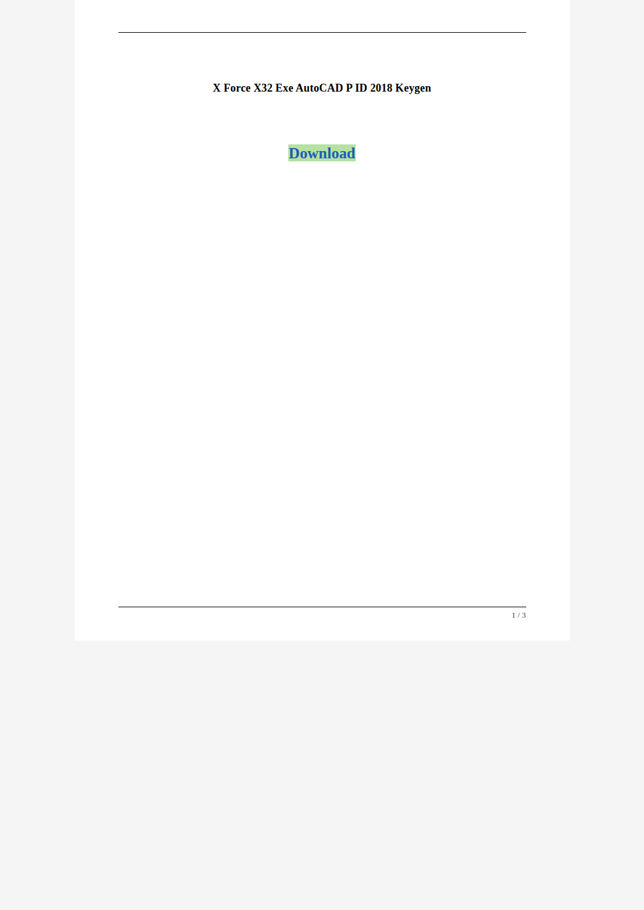X Force X32 Exe AutoCAD P ID 2018 Keygen
Download
1 / 3